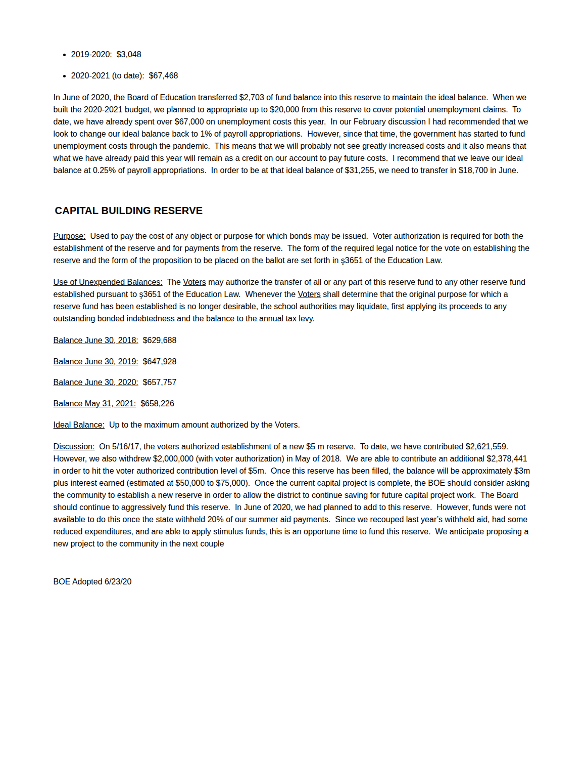2019-2020: $3,048
2020-2021 (to date): $67,468
In June of 2020, the Board of Education transferred $2,703 of fund balance into this reserve to maintain the ideal balance. When we built the 2020-2021 budget, we planned to appropriate up to $20,000 from this reserve to cover potential unemployment claims. To date, we have already spent over $67,000 on unemployment costs this year. In our February discussion I had recommended that we look to change our ideal balance back to 1% of payroll appropriations. However, since that time, the government has started to fund unemployment costs through the pandemic. This means that we will probably not see greatly increased costs and it also means that what we have already paid this year will remain as a credit on our account to pay future costs. I recommend that we leave our ideal balance at 0.25% of payroll appropriations. In order to be at that ideal balance of $31,255, we need to transfer in $18,700 in June.
CAPITAL BUILDING RESERVE
Purpose: Used to pay the cost of any object or purpose for which bonds may be issued. Voter authorization is required for both the establishment of the reserve and for payments from the reserve. The form of the required legal notice for the vote on establishing the reserve and the form of the proposition to be placed on the ballot are set forth in ş3651 of the Education Law.
Use of Unexpended Balances: The Voters may authorize the transfer of all or any part of this reserve fund to any other reserve fund established pursuant to ş3651 of the Education Law. Whenever the Voters shall determine that the original purpose for which a reserve fund has been established is no longer desirable, the school authorities may liquidate, first applying its proceeds to any outstanding bonded indebtedness and the balance to the annual tax levy.
Balance June 30, 2018: $629,688
Balance June 30, 2019: $647,928
Balance June 30, 2020: $657,757
Balance May 31, 2021: $658,226
Ideal Balance: Up to the maximum amount authorized by the Voters.
Discussion: On 5/16/17, the voters authorized establishment of a new $5 m reserve. To date, we have contributed $2,621,559. However, we also withdrew $2,000,000 (with voter authorization) in May of 2018. We are able to contribute an additional $2,378,441 in order to hit the voter authorized contribution level of $5m. Once this reserve has been filled, the balance will be approximately $3m plus interest earned (estimated at $50,000 to $75,000). Once the current capital project is complete, the BOE should consider asking the community to establish a new reserve in order to allow the district to continue saving for future capital project work. The Board should continue to aggressively fund this reserve. In June of 2020, we had planned to add to this reserve. However, funds were not available to do this once the state withheld 20% of our summer aid payments. Since we recouped last year’s withheld aid, had some reduced expenditures, and are able to apply stimulus funds, this is an opportune time to fund this reserve. We anticipate proposing a new project to the community in the next couple
BOE Adopted 6/23/20